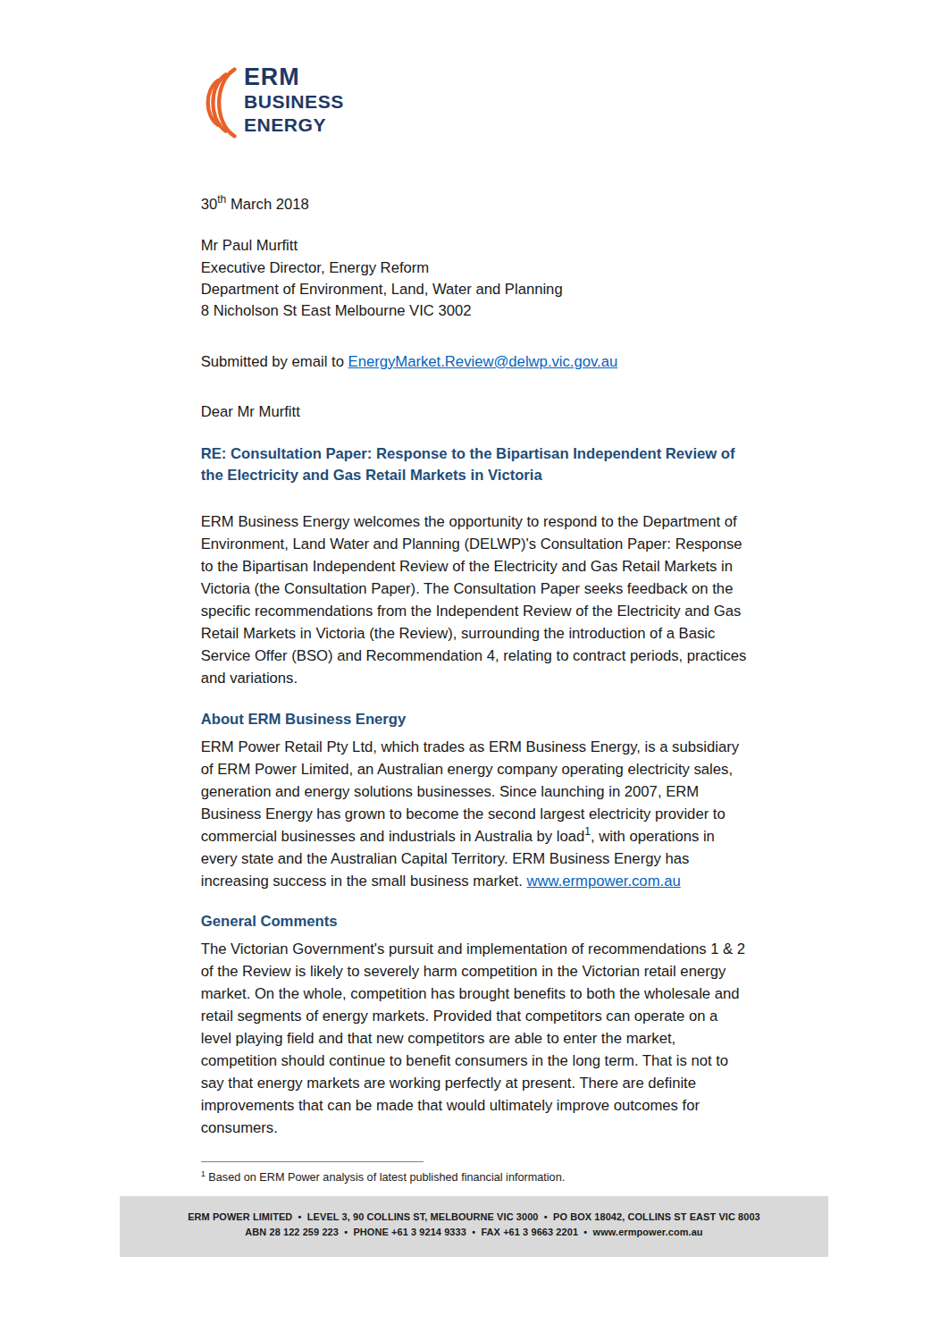ERM BUSINESS ENERGY
30th March 2018
Mr Paul Murfitt
Executive Director, Energy Reform
Department of Environment, Land, Water and Planning
8 Nicholson St East Melbourne VIC 3002
Submitted by email to EnergyMarket.Review@delwp.vic.gov.au
Dear Mr Murfitt
RE: Consultation Paper: Response to the Bipartisan Independent Review of the Electricity and Gas Retail Markets in Victoria
ERM Business Energy welcomes the opportunity to respond to the Department of Environment, Land Water and Planning (DELWP)'s Consultation Paper: Response to the Bipartisan Independent Review of the Electricity and Gas Retail Markets in Victoria (the Consultation Paper). The Consultation Paper seeks feedback on the specific recommendations from the Independent Review of the Electricity and Gas Retail Markets in Victoria (the Review), surrounding the introduction of a Basic Service Offer (BSO) and Recommendation 4, relating to contract periods, practices and variations.
About ERM Business Energy
ERM Power Retail Pty Ltd, which trades as ERM Business Energy, is a subsidiary of ERM Power Limited, an Australian energy company operating electricity sales, generation and energy solutions businesses. Since launching in 2007, ERM Business Energy has grown to become the second largest electricity provider to commercial businesses and industrials in Australia by load1, with operations in every state and the Australian Capital Territory. ERM Business Energy has increasing success in the small business market. www.ermpower.com.au
General Comments
The Victorian Government's pursuit and implementation of recommendations 1 & 2 of the Review is likely to severely harm competition in the Victorian retail energy market. On the whole, competition has brought benefits to both the wholesale and retail segments of energy markets. Provided that competitors can operate on a level playing field and that new competitors are able to enter the market, competition should continue to benefit consumers in the long term. That is not to say that energy markets are working perfectly at present. There are definite improvements that can be made that would ultimately improve outcomes for consumers.
1 Based on ERM Power analysis of latest published financial information.
ERM POWER LIMITED • LEVEL 3, 90 COLLINS ST, MELBOURNE VIC 3000 • PO BOX 18042, COLLINS ST EAST VIC 8003
ABN 28 122 259 223 • PHONE +61 3 9214 9333 • FAX +61 3 9663 2201 • www.ermpower.com.au